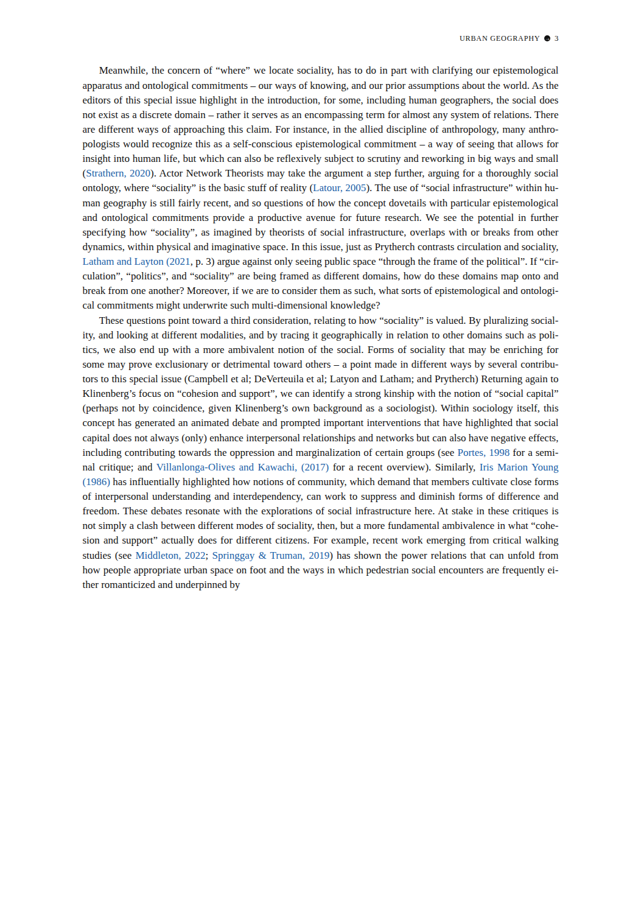Urban Geography → 3
Meanwhile, the concern of “where” we locate sociality, has to do in part with clarifying our epistemological apparatus and ontological commitments – our ways of knowing, and our prior assumptions about the world. As the editors of this special issue highlight in the introduction, for some, including human geographers, the social does not exist as a discrete domain – rather it serves as an encompassing term for almost any system of relations. There are different ways of approaching this claim. For instance, in the allied discipline of anthropology, many anthropologists would recognize this as a self-conscious epistemological commitment – a way of seeing that allows for insight into human life, but which can also be reflexively subject to scrutiny and reworking in big ways and small (Strathern, 2020). Actor Network Theorists may take the argument a step further, arguing for a thoroughly social ontology, where “sociality” is the basic stuff of reality (Latour, 2005). The use of “social infrastructure” within human geography is still fairly recent, and so questions of how the concept dovetails with particular epistemological and ontological commitments provide a productive avenue for future research. We see the potential in further specifying how “sociality”, as imagined by theorists of social infrastructure, overlaps with or breaks from other dynamics, within physical and imaginative space. In this issue, just as Prytherch contrasts circulation and sociality, Latham and Layton (2021, p. 3) argue against only seeing public space “through the frame of the political”. If “circulation”, “politics”, and “sociality” are being framed as different domains, how do these domains map onto and break from one another? Moreover, if we are to consider them as such, what sorts of epistemological and ontological commitments might underwrite such multi-dimensional knowledge?
These questions point toward a third consideration, relating to how “sociality” is valued. By pluralizing sociality, and looking at different modalities, and by tracing it geographically in relation to other domains such as politics, we also end up with a more ambivalent notion of the social. Forms of sociality that may be enriching for some may prove exclusionary or detrimental toward others – a point made in different ways by several contributors to this special issue (Campbell et al; DeVerteuila et al; Latyon and Latham; and Prytherch) Returning again to Klinenberg’s focus on “cohesion and support”, we can identify a strong kinship with the notion of “social capital” (perhaps not by coincidence, given Klinenberg’s own background as a sociologist). Within sociology itself, this concept has generated an animated debate and prompted important interventions that have highlighted that social capital does not always (only) enhance interpersonal relationships and networks but can also have negative effects, including contributing towards the oppression and marginalization of certain groups (see Portes, 1998 for a seminal critique; and Villanlonga-Olives and Kawachi, (2017) for a recent overview). Similarly, Iris Marion Young (1986) has influentially highlighted how notions of community, which demand that members cultivate close forms of interpersonal understanding and interdependency, can work to suppress and diminish forms of difference and freedom. These debates resonate with the explorations of social infrastructure here. At stake in these critiques is not simply a clash between different modes of sociality, then, but a more fundamental ambivalence in what “cohesion and support” actually does for different citizens. For example, recent work emerging from critical walking studies (see Middleton, 2022; Springgay & Truman, 2019) has shown the power relations that can unfold from how people appropriate urban space on foot and the ways in which pedestrian social encounters are frequently either romanticized and underpinned by